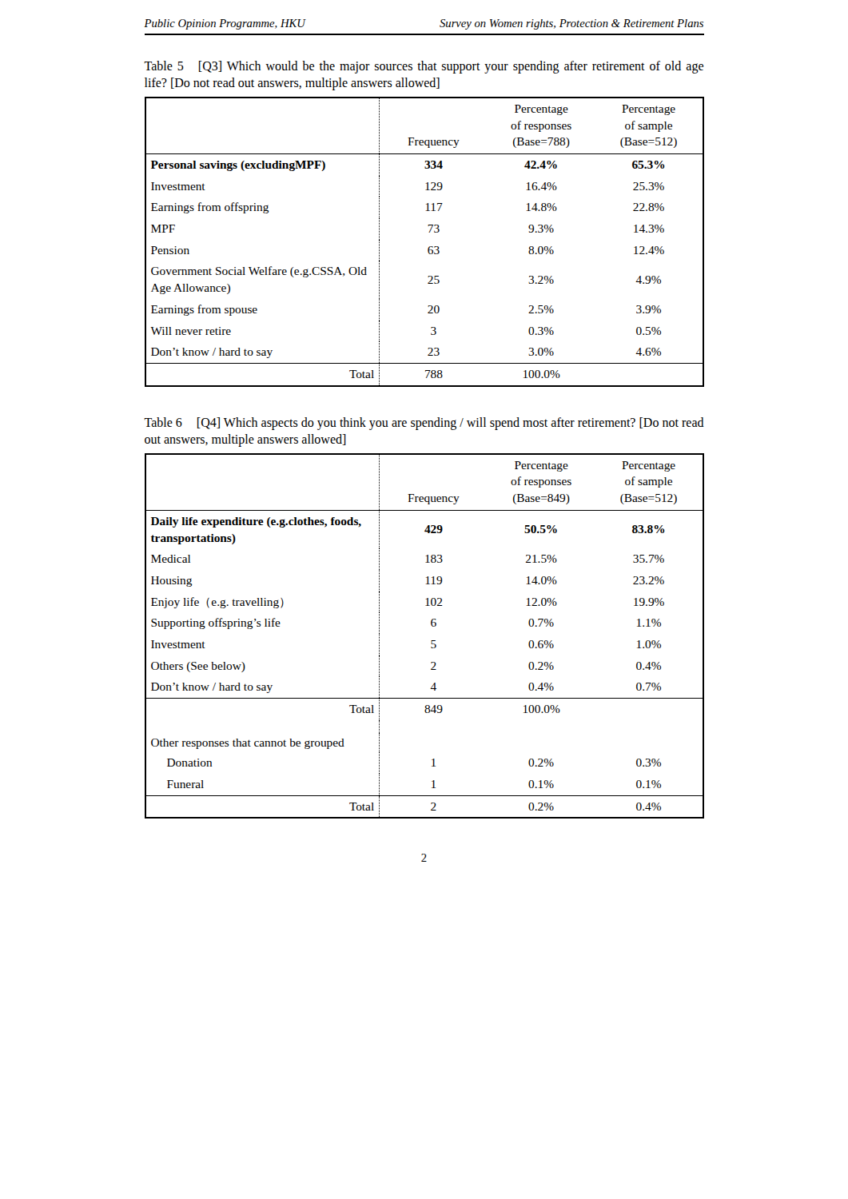Public Opinion Programme, HKU
Survey on Women rights, Protection & Retirement Plans
Table 5[Q3] Which would be the major sources that support your spending after retirement of old age life? [Do not read out answers, multiple answers allowed]
| | Frequency | Percentage of responses (Base=788) | Percentage of sample (Base=512) |
| --- | --- | --- | --- |
| Personal savings (excluding MPF) | 334 | 42.4% | 65.3% |
| Investment | 129 | 16.4% | 25.3% |
| Earnings from offspring | 117 | 14.8% | 22.8% |
| MPF | 73 | 9.3% | 14.3% |
| Pension | 63 | 8.0% | 12.4% |
| Government Social Welfare (e.g. CSSA, Old Age Allowance) | 25 | 3.2% | 4.9% |
| Earnings from spouse | 20 | 2.5% | 3.9% |
| Will never retire | 3 | 0.3% | 0.5% |
| Don’t know / hard to say | 23 | 3.0% | 4.6% |
| Total | 788 | 100.0% | |
Table 6[Q4] Which aspects do you think you are spending / will spend most after retirement? [Do not read out answers, multiple answers allowed]
| | Frequency | Percentage of responses (Base=849) | Percentage of sample (Base=512) |
| --- | --- | --- | --- |
| Daily life expenditure (e.g. clothes, foods, transportations) | 429 | 50.5% | 83.8% |
| Medical | 183 | 21.5% | 35.7% |
| Housing | 119 | 14.0% | 23.2% |
| Enjoy life（e.g. travelling） | 102 | 12.0% | 19.9% |
| Supporting offspring’s life | 6 | 0.7% | 1.1% |
| Investment | 5 | 0.6% | 1.0% |
| Others (See below) | 2 | 0.2% | 0.4% |
| Don’t know / hard to say | 4 | 0.4% | 0.7% |
| Total | 849 | 100.0% | |
| Other responses that cannot be grouped | | | |
| Donation | 1 | 0.2% | 0.3% |
| Funeral | 1 | 0.1% | 0.1% |
| Total | 2 | 0.2% | 0.4% |
2